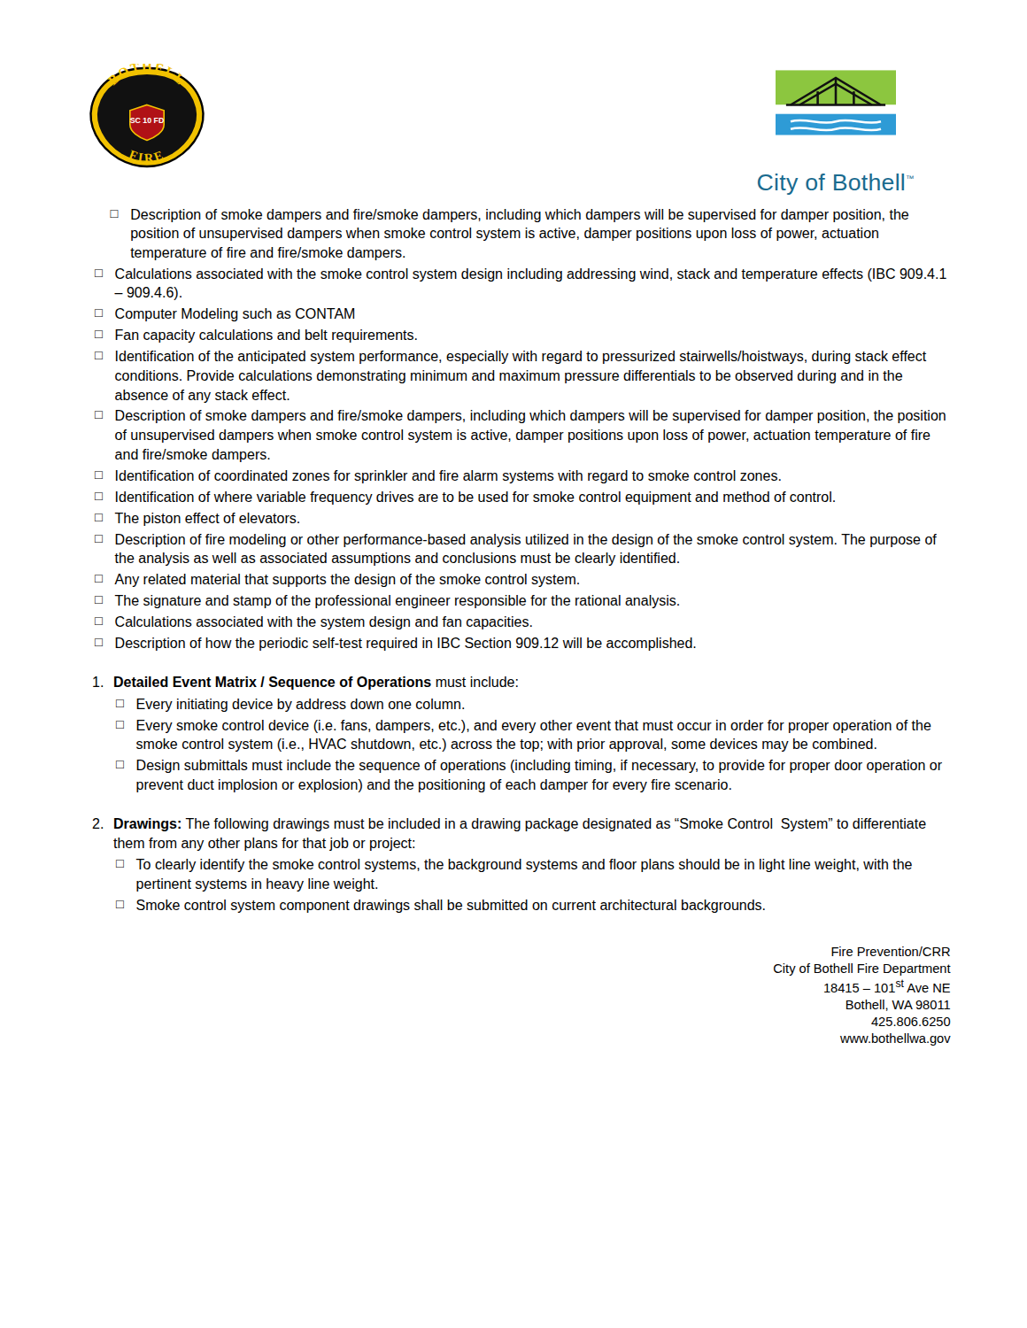BOTHELL SC 10 FD FIRE
City of Bothell™
Description of smoke dampers and fire/smoke dampers, including which dampers will be supervised for damper position, the position of unsupervised dampers when smoke control system is active, damper positions upon loss of power, actuation temperature of fire and fire/smoke dampers.
Calculations associated with the smoke control system design including addressing wind, stack and temperature effects (IBC 909.4.1 – 909.4.6).
Computer Modeling such as CONTAM
Fan capacity calculations and belt requirements.
Identification of the anticipated system performance, especially with regard to pressurized stairwells/hoistways, during stack effect conditions. Provide calculations demonstrating minimum and maximum pressure differentials to be observed during and in the absence of any stack effect.
Description of smoke dampers and fire/smoke dampers, including which dampers will be supervised for damper position, the position of unsupervised dampers when smoke control system is active, damper positions upon loss of power, actuation temperature of fire and fire/smoke dampers.
Identification of coordinated zones for sprinkler and fire alarm systems with regard to smoke control zones.
Identification of where variable frequency drives are to be used for smoke control equipment and method of control.
The piston effect of elevators.
Description of fire modeling or other performance-based analysis utilized in the design of the smoke control system. The purpose of the analysis as well as associated assumptions and conclusions must be clearly identified.
Any related material that supports the design of the smoke control system.
The signature and stamp of the professional engineer responsible for the rational analysis.
Calculations associated with the system design and fan capacities.
Description of how the periodic self-test required in IBC Section 909.12 will be accomplished.
Detailed Event Matrix / Sequence of Operations must include:
Every initiating device by address down one column.
Every smoke control device (i.e. fans, dampers, etc.), and every other event that must occur in order for proper operation of the smoke control system (i.e., HVAC shutdown, etc.) across the top; with prior approval, some devices may be combined.
Design submittals must include the sequence of operations (including timing, if necessary, to provide for proper door operation or prevent duct implosion or explosion) and the positioning of each damper for every fire scenario.
Drawings: The following drawings must be included in a drawing package designated as “Smoke Control System” to differentiate them from any other plans for that job or project:
To clearly identify the smoke control systems, the background systems and floor plans should be in light line weight, with the pertinent systems in heavy line weight.
Smoke control system component drawings shall be submitted on current architectural backgrounds.
Fire Prevention/CRR City of Bothell Fire Department 18415 – 101st Ave NE Bothell, WA 98011 425.806.6250 www.bothellwa.gov